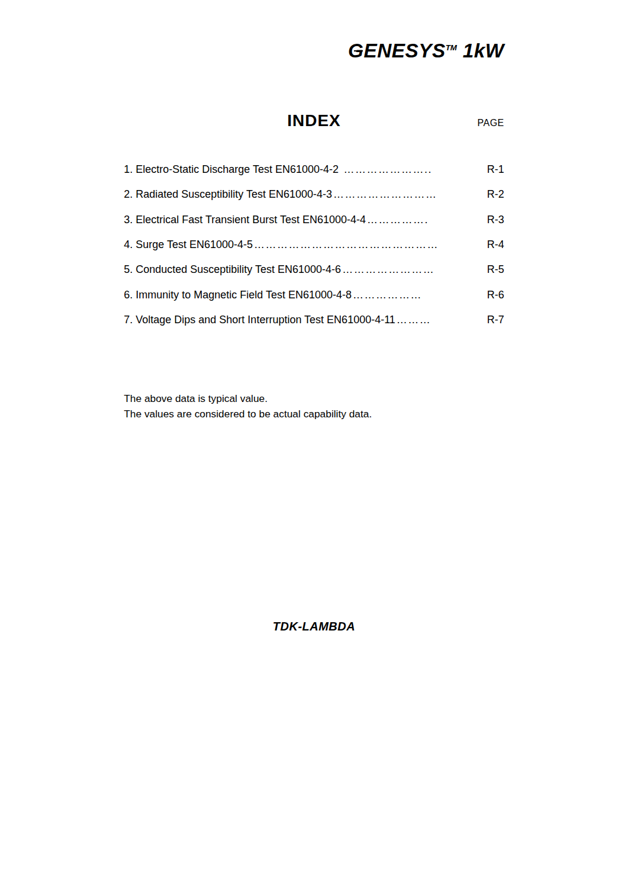GENESYSTM 1kW
INDEX
PAGE
1. Electro-Static Discharge Test EN61000-4-2 ………………….. R-1
2. Radiated Susceptibility Test EN61000-4-3 ……………………… R-2
3. Electrical Fast Transient Burst Test EN61000-4-4 ……………. R-3
4. Surge Test EN61000-4-5 ………………………………………… R-4
5. Conducted Susceptibility Test EN61000-4-6 …………………… R-5
6. Immunity to Magnetic Field Test EN61000-4-8 ……………… R-6
7. Voltage Dips and Short Interruption Test EN61000-4-11 ……… R-7
The above data is typical value.
The values are considered to be actual capability data.
TDK-LAMBDA